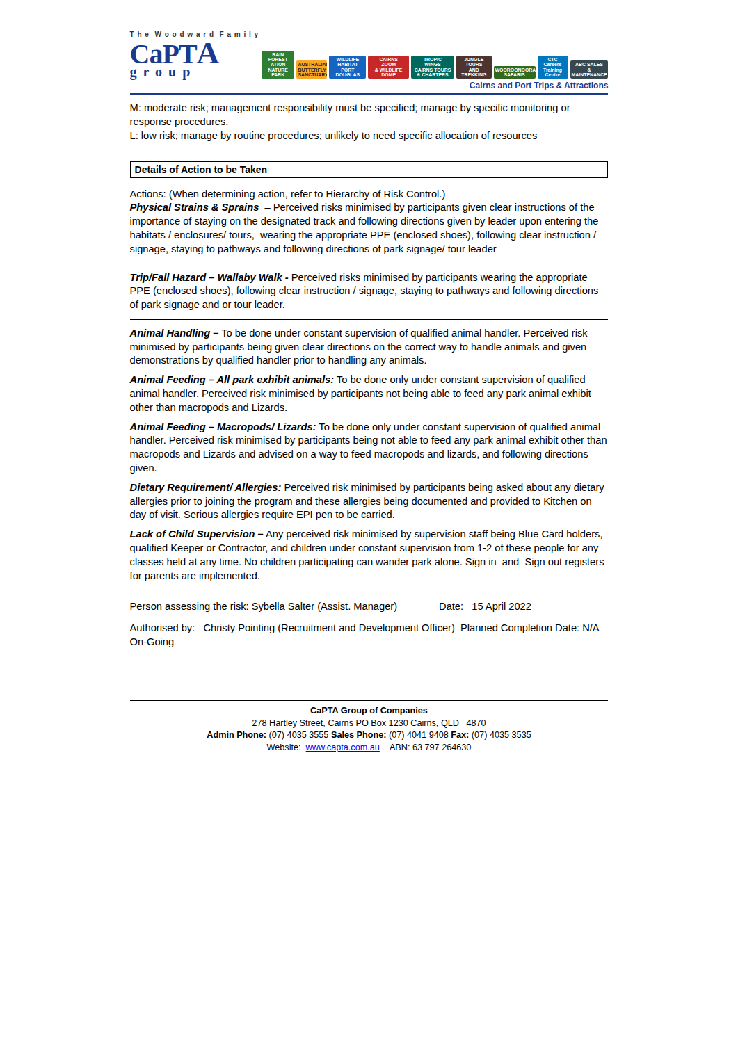T h e W o o d w a r d F a m i l y
CaPTA
g r o u p
RAIN
FOREST
ATION
NATURE PARK
AUSTRALIAN
BUTTERFLY
SANCTUARY
WILDLIFE
HABITAT
PORT DOUGLAS
CAIRNS
ZOOM
& WILDLIFE DOME
TROPIC
WINGS
CAIRNS TOURS & CHARTERS
JUNGLE
TOURS
AND TREKKING
WOOROONOORAN
SAFARIS
CTC
Careers
Training
Centre
ABC SALES
& MAINTENANCE
Cairns and Port Trips & Attractions
M: moderate risk; management responsibility must be specified; manage by specific monitoring or response procedures.
L: low risk; manage by routine procedures; unlikely to need specific allocation of resources
Details of Action to be Taken
Actions: (When determining action, refer to Hierarchy of Risk Control.)
Physical Strains & Sprains – Perceived risks minimised by participants given clear instructions of the importance of staying on the designated track and following directions given by leader upon entering the habitats / enclosures/ tours, wearing the appropriate PPE (enclosed shoes), following clear instruction / signage, staying to pathways and following directions of park signage/ tour leader
Trip/Fall Hazard – Wallaby Walk - Perceived risks minimised by participants wearing the appropriate PPE (enclosed shoes), following clear instruction / signage, staying to pathways and following directions of park signage and or tour leader.
Animal Handling – To be done under constant supervision of qualified animal handler. Perceived risk minimised by participants being given clear directions on the correct way to handle animals and given demonstrations by qualified handler prior to handling any animals.
Animal Feeding – All park exhibit animals: To be done only under constant supervision of qualified animal handler. Perceived risk minimised by participants not being able to feed any park animal exhibit other than macropods and Lizards.
Animal Feeding – Macropods/ Lizards: To be done only under constant supervision of qualified animal handler. Perceived risk minimised by participants being not able to feed any park animal exhibit other than macropods and Lizards and advised on a way to feed macropods and lizards, and following directions given.
Dietary Requirement/ Allergies: Perceived risk minimised by participants being asked about any dietary allergies prior to joining the program and these allergies being documented and provided to Kitchen on day of visit. Serious allergies require EPI pen to be carried.
Lack of Child Supervision – Any perceived risk minimised by supervision staff being Blue Card holders, qualified Keeper or Contractor, and children under constant supervision from 1-2 of these people for any classes held at any time. No children participating can wander park alone. Sign in and Sign out registers for parents are implemented.
Person assessing the risk: Sybella Salter (Assist. Manager)
Date: 15 April 2022
Authorised by: Christy Pointing (Recruitment and Development Officer) Planned Completion Date: N/A – On-Going
CaPTA Group of Companies
278 Hartley Street, Cairns PO Box 1230 Cairns, QLD 4870
Admin Phone: (07) 4035 3555 Sales Phone: (07) 4041 9408 Fax: (07) 4035 3535
Website: www.capta.com.au ABN: 63 797 264630